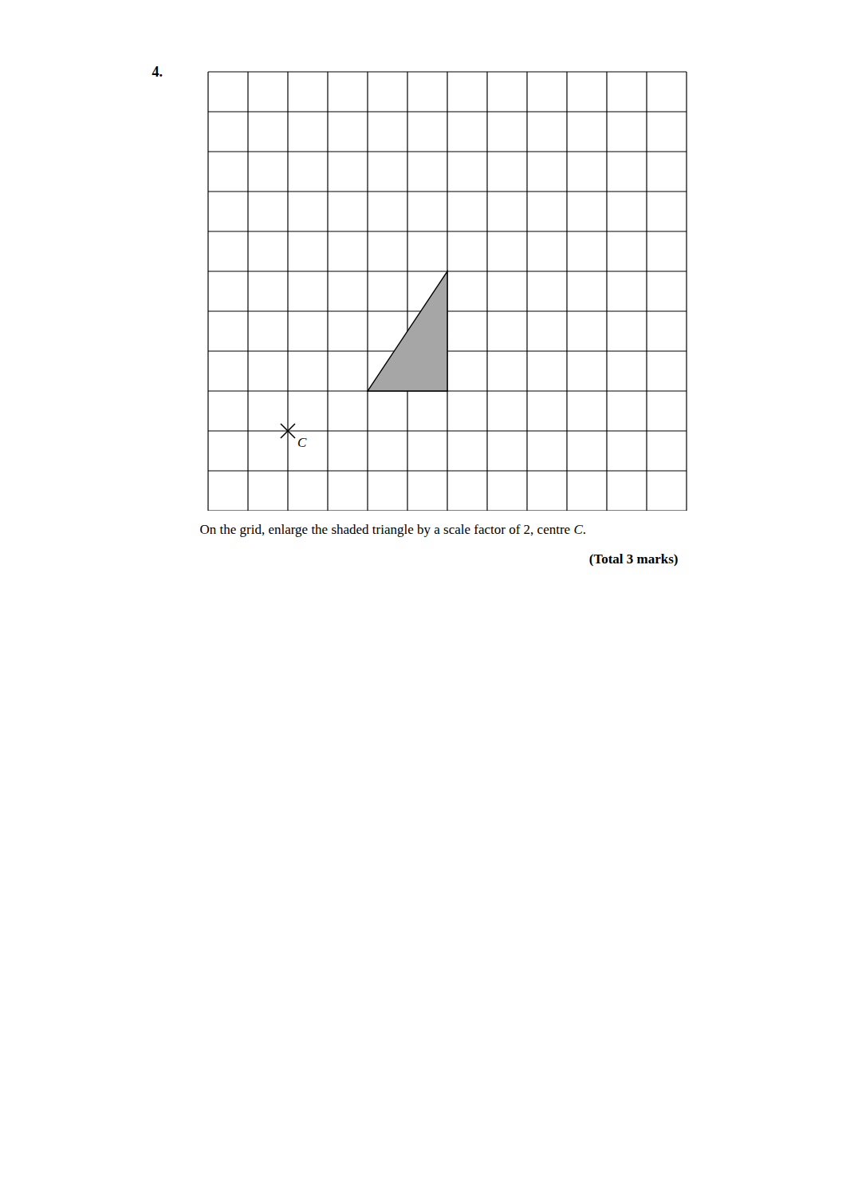4.
C
On the grid, enlarge the shaded triangle by a scale factor of 2, centre C.
(Total 3 marks)